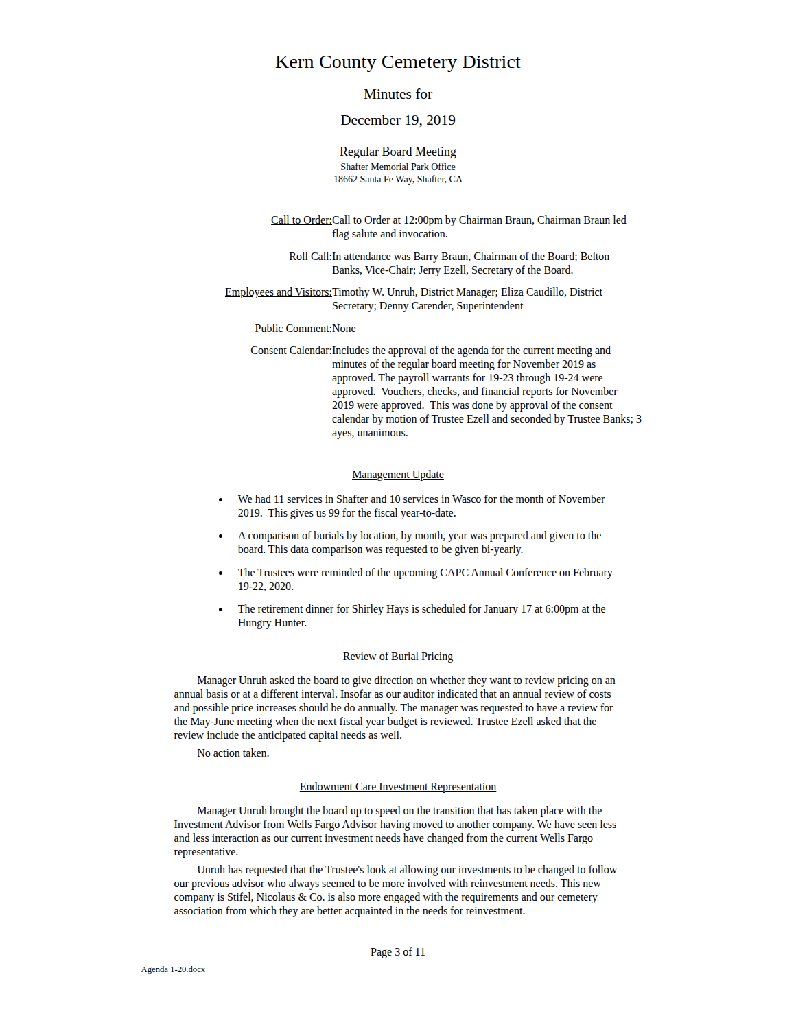Kern County Cemetery District
Minutes for
December 19, 2019
Regular Board Meeting
Shafter Memorial Park Office
18662 Santa Fe Way, Shafter, CA
| Call to Order: | Call to Order at 12:00pm by Chairman Braun, Chairman Braun led flag salute and invocation. |
| Roll Call: | In attendance was Barry Braun, Chairman of the Board; Belton Banks, Vice-Chair; Jerry Ezell, Secretary of the Board. |
| Employees and Visitors: | Timothy W. Unruh, District Manager; Eliza Caudillo, District Secretary; Denny Carender, Superintendent |
| Public Comment: | None |
| Consent Calendar: | Includes the approval of the agenda for the current meeting and minutes of the regular board meeting for November 2019 as approved. The payroll warrants for 19-23 through 19-24 were approved. Vouchers, checks, and financial reports for November 2019 were approved. This was done by approval of the consent calendar by motion of Trustee Ezell and seconded by Trustee Banks; 3 ayes, unanimous. |
Management Update
We had 11 services in Shafter and 10 services in Wasco for the month of November 2019. This gives us 99 for the fiscal year-to-date.
A comparison of burials by location, by month, year was prepared and given to the board. This data comparison was requested to be given bi-yearly.
The Trustees were reminded of the upcoming CAPC Annual Conference on February 19-22, 2020.
The retirement dinner for Shirley Hays is scheduled for January 17 at 6:00pm at the Hungry Hunter.
Review of Burial Pricing
Manager Unruh asked the board to give direction on whether they want to review pricing on an annual basis or at a different interval. Insofar as our auditor indicated that an annual review of costs and possible price increases should be do annually. The manager was requested to have a review for the May-June meeting when the next fiscal year budget is reviewed. Trustee Ezell asked that the review include the anticipated capital needs as well.
No action taken.
Endowment Care Investment Representation
Manager Unruh brought the board up to speed on the transition that has taken place with the Investment Advisor from Wells Fargo Advisor having moved to another company. We have seen less and less interaction as our current investment needs have changed from the current Wells Fargo representative.
Unruh has requested that the Trustee's look at allowing our investments to be changed to follow our previous advisor who always seemed to be more involved with reinvestment needs. This new company is Stifel, Nicolaus & Co. is also more engaged with the requirements and our cemetery association from which they are better acquainted in the needs for reinvestment.
Page 3 of 11
Agenda 1-20.docx